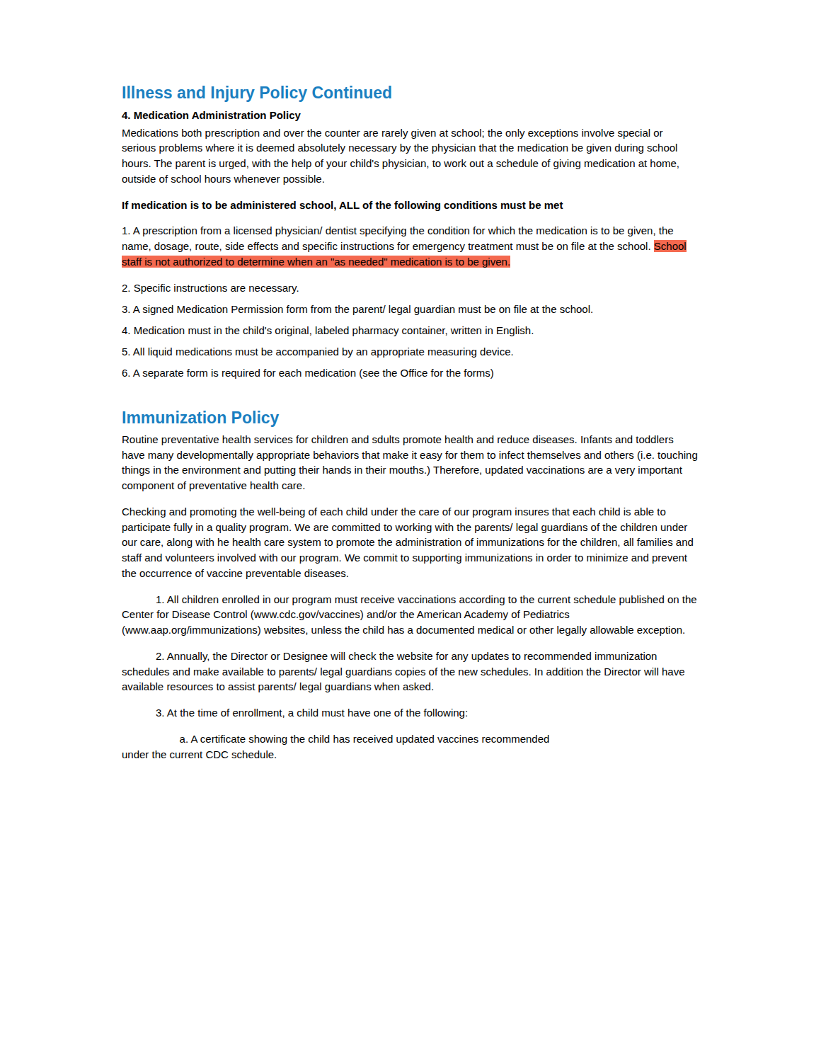Illness and Injury Policy Continued
4. Medication Administration Policy
Medications both prescription and over the counter are rarely given at school; the only exceptions involve special or serious problems where it is deemed absolutely necessary by the physician that the medication be given during school hours. The parent is urged, with the help of your child's physician, to work out a schedule of giving medication at home, outside of school hours whenever possible.
If medication is to be administered school, ALL of the following conditions must be met
1. A prescription from a licensed physician/ dentist specifying the condition for which the medication is to be given, the name, dosage, route, side effects and specific instructions for emergency treatment must be on file at the school. School staff is not authorized to determine when an "as needed" medication is to be given.
2. Specific instructions are necessary.
3. A signed Medication Permission form from the parent/ legal guardian must be on file at the school.
4. Medication must in the child's original, labeled pharmacy container, written in English.
5. All liquid medications must be accompanied by an appropriate measuring device.
6. A separate form is required for each medication (see the Office for the forms)
Immunization Policy
Routine preventative health services for children and sdults promote health and reduce diseases. Infants and toddlers have many developmentally appropriate behaviors that make it easy for them to infect themselves and others (i.e. touching things in the environment and putting their hands in their mouths.) Therefore, updated vaccinations are a very important component of preventative health care.
Checking and promoting the well-being of each child under the care of our program insures that each child is able to participate fully in a quality program. We are committed to working with the parents/ legal guardians of the children under our care, along with he health care system to promote the administration of immunizations for the children, all families and staff and volunteers involved with our program. We commit to supporting immunizations in order to minimize and prevent the occurrence of vaccine preventable diseases.
1. All children enrolled in our program must receive vaccinations according to the current schedule published on the Center for Disease Control (www.cdc.gov/vaccines) and/or the American Academy of Pediatrics (www.aap.org/immunizations) websites, unless the child has a documented medical or other legally allowable exception.
2. Annually, the Director or Designee will check the website for any updates to recommended immunization schedules and make available to parents/ legal guardians copies of the new schedules. In addition the Director will have available resources to assist parents/ legal guardians when asked.
3. At the time of enrollment, a child must have one of the following:
a. A certificate showing the child has received updated vaccines recommended
under the current CDC schedule.